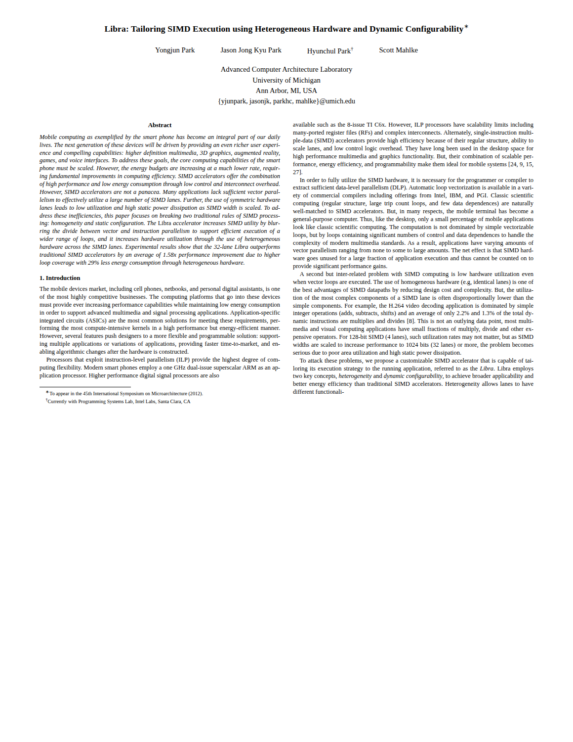Libra: Tailoring SIMD Execution using Heterogeneous Hardware and Dynamic Configurability∗
Yongjun Park Jason Jong Kyu Park Hyunchul Park† Scott Mahlke
Advanced Computer Architecture Laboratory
University of Michigan
Ann Arbor, MI, USA
{yjunpark, jasonjk, parkhc, mahlke}@umich.edu
Abstract
Mobile computing as exemplified by the smart phone has become an integral part of our daily lives. The next generation of these devices will be driven by providing an even richer user experience and compelling capabilities: higher definition multimedia, 3D graphics, augmented reality, games, and voice interfaces. To address these goals, the core computing capabilities of the smart phone must be scaled. However, the energy budgets are increasing at a much lower rate, requiring fundamental improvements in computing efficiency. SIMD accelerators offer the combination of high performance and low energy consumption through low control and interconnect overhead. However, SIMD accelerators are not a panacea. Many applications lack sufficient vector parallelism to effectively utilize a large number of SIMD lanes. Further, the use of symmetric hardware lanes leads to low utilization and high static power dissipation as SIMD width is scaled. To address these inefficiencies, this paper focuses on breaking two traditional rules of SIMD processing: homogeneity and static configuration. The Libra accelerator increases SIMD utility by blurring the divide between vector and instruction parallelism to support efficient execution of a wider range of loops, and it increases hardware utilization through the use of heterogeneous hardware across the SIMD lanes. Experimental results show that the 32-lane Libra outperforms traditional SIMD accelerators by an average of 1.58x performance improvement due to higher loop coverage with 29% less energy consumption through heterogeneous hardware.
1. Introduction
The mobile devices market, including cell phones, netbooks, and personal digital assistants, is one of the most highly competitive businesses. The computing platforms that go into these devices must provide ever increasing performance capabilities while maintaining low energy consumption in order to support advanced multimedia and signal processing applications. Application-specific integrated circuits (ASICs) are the most common solutions for meeting these requirements, performing the most compute-intensive kernels in a high performance but energy-efficient manner. However, several features push designers to a more flexible and programmable solution: supporting multiple applications or variations of applications, providing faster time-to-market, and enabling algorithmic changes after the hardware is constructed.
Processors that exploit instruction-level parallelism (ILP) provide the highest degree of computing flexibility. Modern smart phones employ a one GHz dual-issue superscalar ARM as an application processor. Higher performance digital signal processors are also
∗To appear in the 45th International Symposium on Microarchitecture (2012).
†Currently with Programming Systems Lab, Intel Labs, Santa Clara, CA
available such as the 8-issue TI C6x. However, ILP processors have scalability limits including many-ported register files (RFs) and complex interconnects. Alternately, single-instruction multiple-data (SIMD) accelerators provide high efficiency because of their regular structure, ability to scale lanes, and low control logic overhead. They have long been used in the desktop space for high performance multimedia and graphics functionality. But, their combination of scalable performance, energy efficiency, and programmability make them ideal for mobile systems [24, 9, 15, 27].
In order to fully utilize the SIMD hardware, it is necessary for the programmer or compiler to extract sufficient data-level parallelism (DLP). Automatic loop vectorization is available in a variety of commercial compilers including offerings from Intel, IBM, and PGI. Classic scientific computing (regular structure, large trip count loops, and few data dependences) are naturally well-matched to SIMD accelerators. But, in many respects, the mobile terminal has become a general-purpose computer. Thus, like the desktop, only a small percentage of mobile applications look like classic scientific computing. The computation is not dominated by simple vectorizable loops, but by loops containing significant numbers of control and data dependences to handle the complexity of modern multimedia standards. As a result, applications have varying amounts of vector parallelism ranging from none to some to large amounts. The net effect is that SIMD hardware goes unused for a large fraction of application execution and thus cannot be counted on to provide significant performance gains.
A second but inter-related problem with SIMD computing is low hardware utilization even when vector loops are executed. The use of homogeneous hardware (e.g, identical lanes) is one of the best advantages of SIMD datapaths by reducing design cost and complexity. But, the utilization of the most complex components of a SIMD lane is often disproportionally lower than the simple components. For example, the H.264 video decoding application is dominated by simple integer operations (adds, subtracts, shifts) and an average of only 2.2% and 1.3% of the total dynamic instructions are multiplies and divides [8]. This is not an outlying data point, most multimedia and visual computing applications have small fractions of multiply, divide and other expensive operators. For 128-bit SIMD (4 lanes), such utilization rates may not matter, but as SIMD widths are scaled to increase performance to 1024 bits (32 lanes) or more, the problem becomes serious due to poor area utilization and high static power dissipation.
To attack these problems, we propose a customizable SIMD accelerator that is capable of tailoring its execution strategy to the running application, referred to as the Libra. Libra employs two key concepts, heterogeneity and dynamic configurability, to achieve broader applicability and better energy efficiency than traditional SIMD accelerators. Heterogeneity allows lanes to have different functionali-